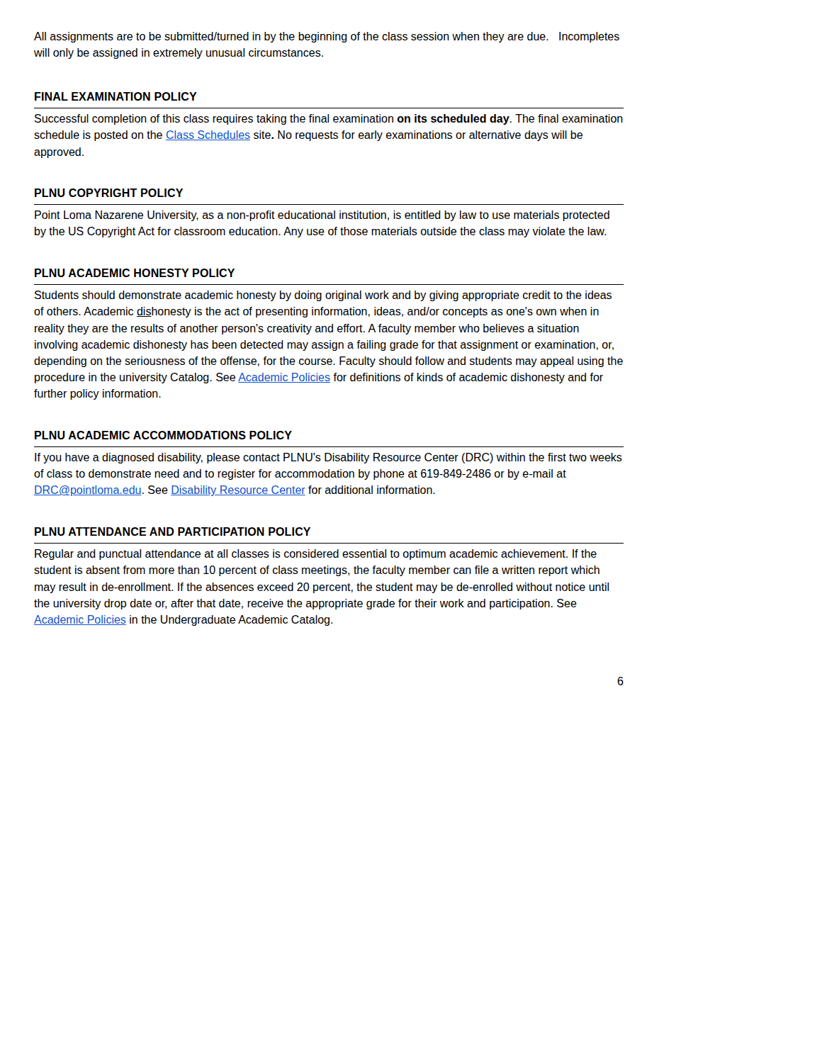All assignments are to be submitted/turned in by the beginning of the class session when they are due. Incompletes will only be assigned in extremely unusual circumstances.
FINAL EXAMINATION POLICY
Successful completion of this class requires taking the final examination on its scheduled day. The final examination schedule is posted on the Class Schedules site. No requests for early examinations or alternative days will be approved.
PLNU COPYRIGHT POLICY
Point Loma Nazarene University, as a non-profit educational institution, is entitled by law to use materials protected by the US Copyright Act for classroom education. Any use of those materials outside the class may violate the law.
PLNU ACADEMIC HONESTY POLICY
Students should demonstrate academic honesty by doing original work and by giving appropriate credit to the ideas of others. Academic dishonesty is the act of presenting information, ideas, and/or concepts as one's own when in reality they are the results of another person's creativity and effort. A faculty member who believes a situation involving academic dishonesty has been detected may assign a failing grade for that assignment or examination, or, depending on the seriousness of the offense, for the course. Faculty should follow and students may appeal using the procedure in the university Catalog. See Academic Policies for definitions of kinds of academic dishonesty and for further policy information.
PLNU ACADEMIC ACCOMMODATIONS POLICY
If you have a diagnosed disability, please contact PLNU's Disability Resource Center (DRC) within the first two weeks of class to demonstrate need and to register for accommodation by phone at 619-849-2486 or by e-mail at DRC@pointloma.edu. See Disability Resource Center for additional information.
PLNU ATTENDANCE AND PARTICIPATION POLICY
Regular and punctual attendance at all classes is considered essential to optimum academic achievement. If the student is absent from more than 10 percent of class meetings, the faculty member can file a written report which may result in de-enrollment. If the absences exceed 20 percent, the student may be de-enrolled without notice until the university drop date or, after that date, receive the appropriate grade for their work and participation. See Academic Policies in the Undergraduate Academic Catalog.
6